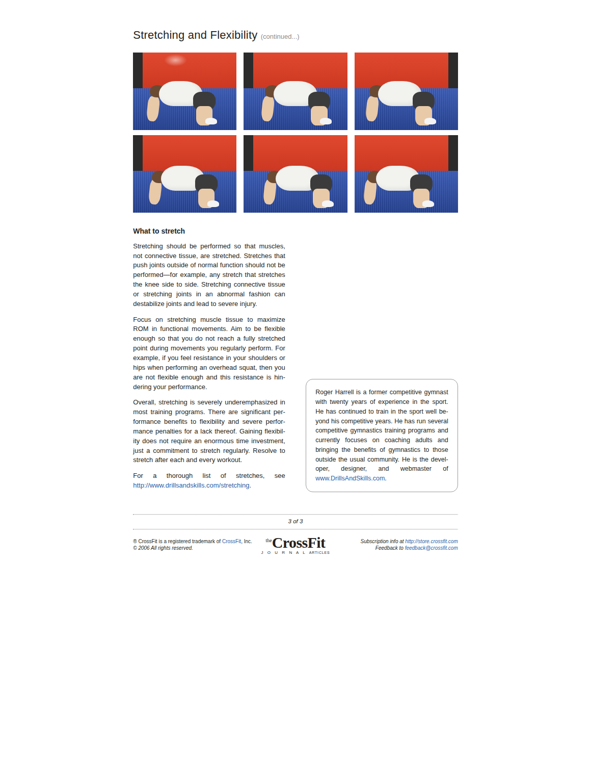Stretching and Flexibility (continued...)
What to stretch
Stretching should be performed so that muscles, not connective tissue, are stretched. Stretches that push joints outside of normal function should not be performed—for example, any stretch that stretches the knee side to side. Stretching connective tissue or stretching joints in an abnormal fashion can destabilize joints and lead to severe injury.
Focus on stretching muscle tissue to maximize ROM in functional movements. Aim to be flexible enough so that you do not reach a fully stretched point during movements you regularly perform. For example, if you feel resistance in your shoulders or hips when performing an overhead squat, then you are not flexible enough and this resistance is hindering your performance.
Overall, stretching is severely underemphasized in most training programs. There are significant performance benefits to flexibility and severe performance penalties for a lack thereof. Gaining flexibility does not require an enormous time investment, just a commitment to stretch regularly. Resolve to stretch after each and every workout.
For a thorough list of stretches, see http://www.drillsandskills.com/stretching.
Roger Harrell is a former competitive gymnast with twenty years of experience in the sport. He has continued to train in the sport well beyond his competitive years. He has run several competitive gymnastics training programs and currently focuses on coaching adults and bringing the benefits of gymnastics to those outside the usual community. He is the developer, designer, and webmaster of www.DrillsAndSkills.com.
3 of 3
® CrossFit is a registered trademark of CrossFit, Inc.
© 2006 All rights reserved.
the CrossFit
J O U R N A L ARTICLES
Subscription info at http://store.crossfit.com
Feedback to feedback@crossfit.com